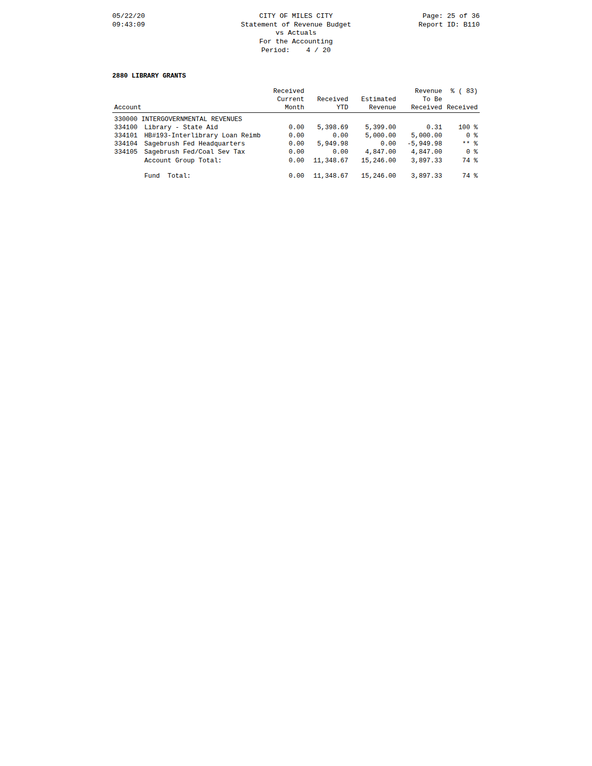05/22/20 09:43:09
CITY OF MILES CITY
Statement of Revenue Budget vs Actuals
For the Accounting Period: 4 / 20
Page: 25 of 36 Report ID: B110
2880 LIBRARY GRANTS
Revenue budget versus actuals for fund 2880 Library Grants, accounting period 4 of fiscal year 20
| | Received | | | Revenue | % ( 83) |
| --- | --- | --- | --- | --- | --- |
| Account | Current Month | Received YTD | Estimated Revenue | To Be Received | Received |
| 330000 INTERGOVERNMENTAL REVENUES |
| 334100 | Library - State Aid | 0.00 | 5,398.69 | 5,399.00 | 0.31 | 100 % |
| 334101 | HB#193-Interlibrary Loan Reimb | 0.00 | 0.00 | 5,000.00 | 5,000.00 | 0 % |
| 334104 | Sagebrush Fed Headquarters | 0.00 | 5,949.98 | 0.00 | -5,949.98 | ** % |
| 334105 | Sagebrush Fed/Coal Sev Tax | 0.00 | 0.00 | 4,847.00 | 4,847.00 | 0 % |
| | Account Group Total: | 0.00 | 11,348.67 | 15,246.00 | 3,897.33 | 74 % |
| | Fund Total: | 0.00 | 11,348.67 | 15,246.00 | 3,897.33 | 74 % |